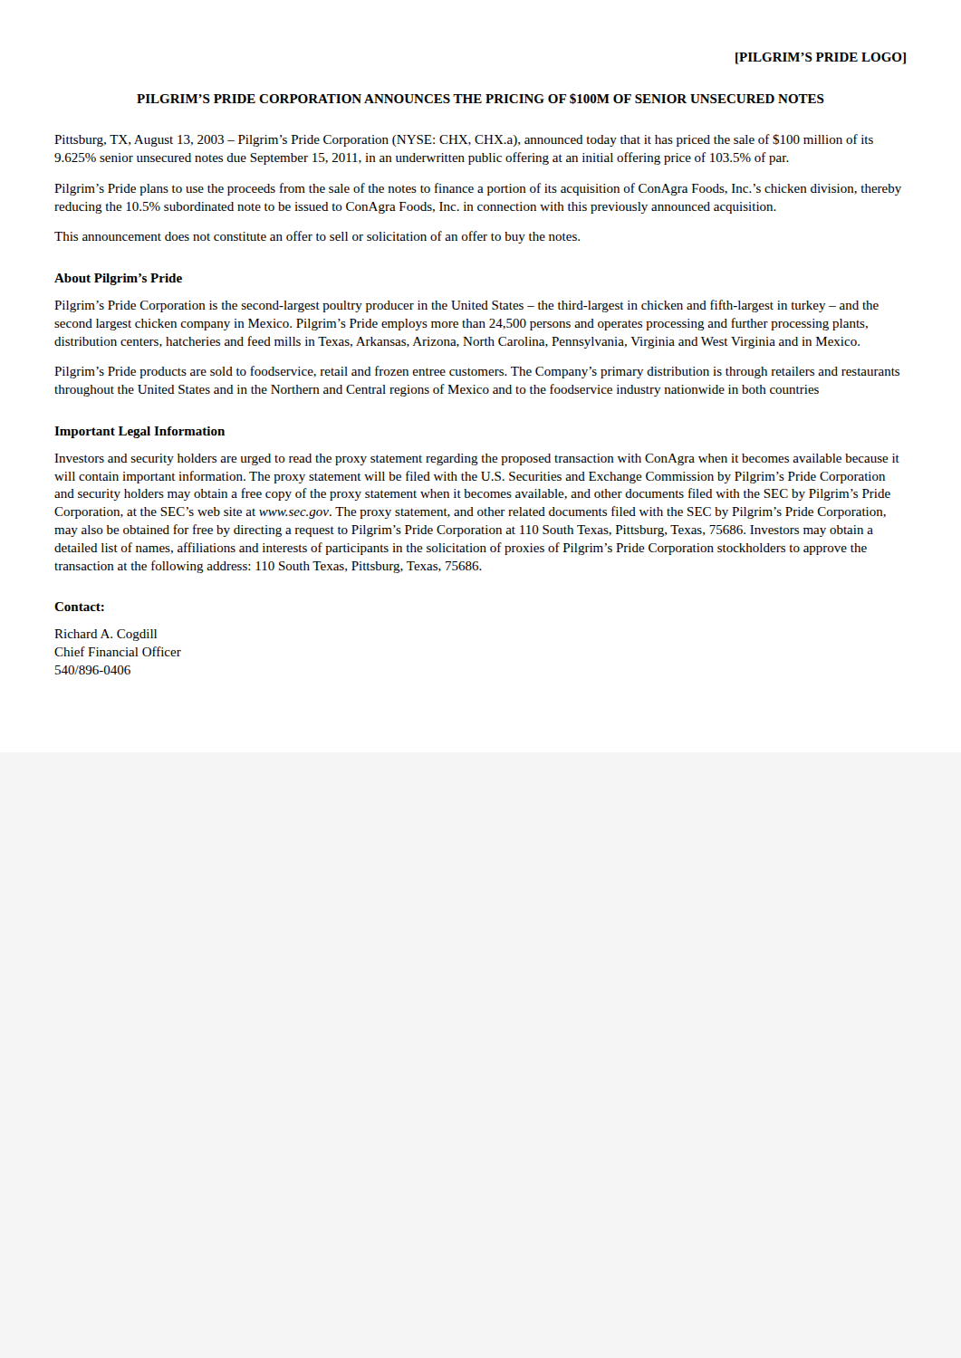[PILGRIM’S PRIDE LOGO]
PILGRIM’S PRIDE CORPORATION ANNOUNCES THE PRICING OF $100M OF SENIOR UNSECURED NOTES
Pittsburg, TX, August 13, 2003 – Pilgrim’s Pride Corporation (NYSE: CHX, CHX.a), announced today that it has priced the sale of $100 million of its 9.625% senior unsecured notes due September 15, 2011, in an underwritten public offering at an initial offering price of 103.5% of par.
Pilgrim’s Pride plans to use the proceeds from the sale of the notes to finance a portion of its acquisition of ConAgra Foods, Inc.’s chicken division, thereby reducing the 10.5% subordinated note to be issued to ConAgra Foods, Inc. in connection with this previously announced acquisition.
This announcement does not constitute an offer to sell or solicitation of an offer to buy the notes.
About Pilgrim’s Pride
Pilgrim’s Pride Corporation is the second-largest poultry producer in the United States – the third-largest in chicken and fifth-largest in turkey – and the second largest chicken company in Mexico. Pilgrim’s Pride employs more than 24,500 persons and operates processing and further processing plants, distribution centers, hatcheries and feed mills in Texas, Arkansas, Arizona, North Carolina, Pennsylvania, Virginia and West Virginia and in Mexico.
Pilgrim’s Pride products are sold to foodservice, retail and frozen entree customers. The Company’s primary distribution is through retailers and restaurants throughout the United States and in the Northern and Central regions of Mexico and to the foodservice industry nationwide in both countries
Important Legal Information
Investors and security holders are urged to read the proxy statement regarding the proposed transaction with ConAgra when it becomes available because it will contain important information. The proxy statement will be filed with the U.S. Securities and Exchange Commission by Pilgrim’s Pride Corporation and security holders may obtain a free copy of the proxy statement when it becomes available, and other documents filed with the SEC by Pilgrim’s Pride Corporation, at the SEC’s web site at www.sec.gov. The proxy statement, and other related documents filed with the SEC by Pilgrim’s Pride Corporation, may also be obtained for free by directing a request to Pilgrim’s Pride Corporation at 110 South Texas, Pittsburg, Texas, 75686. Investors may obtain a detailed list of names, affiliations and interests of participants in the solicitation of proxies of Pilgrim’s Pride Corporation stockholders to approve the transaction at the following address: 110 South Texas, Pittsburg, Texas, 75686.
Contact:
Richard A. Cogdill
Chief Financial Officer
540/896-0406